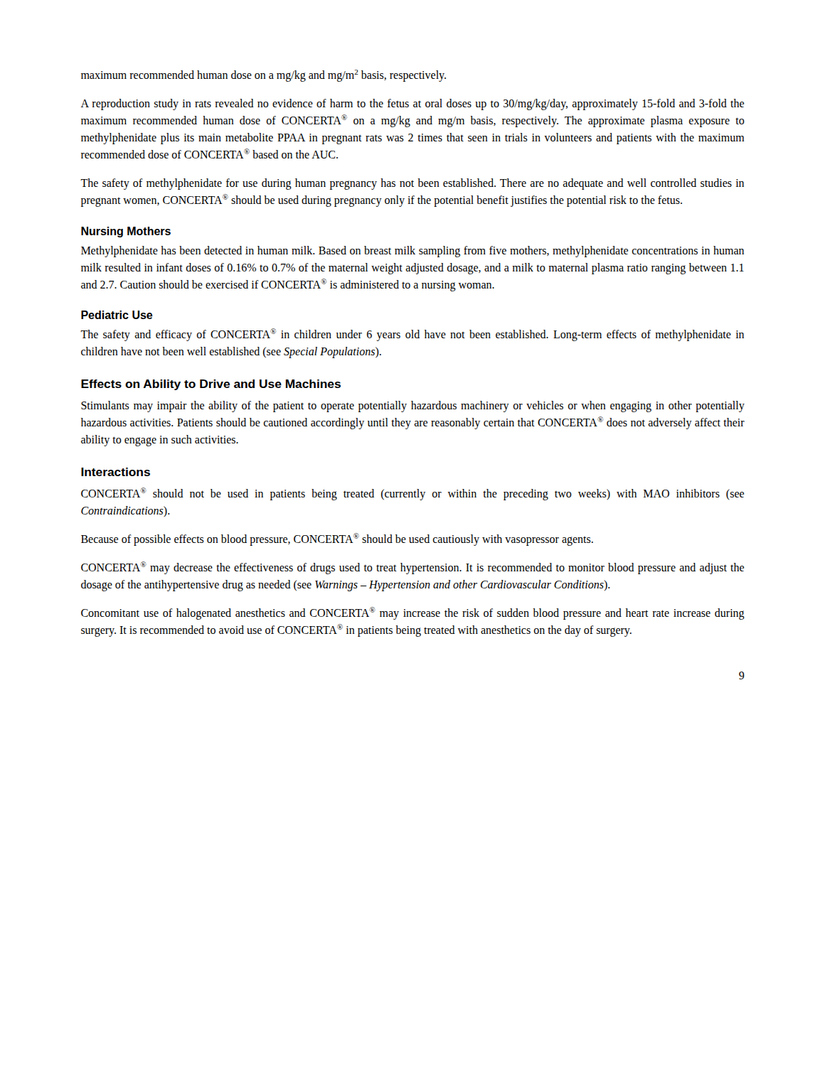maximum recommended human dose on a mg/kg and mg/m2 basis, respectively.
A reproduction study in rats revealed no evidence of harm to the fetus at oral doses up to 30/mg/kg/day, approximately 15-fold and 3-fold the maximum recommended human dose of CONCERTA® on a mg/kg and mg/m basis, respectively. The approximate plasma exposure to methylphenidate plus its main metabolite PPAA in pregnant rats was 2 times that seen in trials in volunteers and patients with the maximum recommended dose of CONCERTA® based on the AUC.
The safety of methylphenidate for use during human pregnancy has not been established. There are no adequate and well controlled studies in pregnant women, CONCERTA® should be used during pregnancy only if the potential benefit justifies the potential risk to the fetus.
Nursing Mothers
Methylphenidate has been detected in human milk. Based on breast milk sampling from five mothers, methylphenidate concentrations in human milk resulted in infant doses of 0.16% to 0.7% of the maternal weight adjusted dosage, and a milk to maternal plasma ratio ranging between 1.1 and 2.7. Caution should be exercised if CONCERTA® is administered to a nursing woman.
Pediatric Use
The safety and efficacy of CONCERTA® in children under 6 years old have not been established. Long-term effects of methylphenidate in children have not been well established (see Special Populations).
Effects on Ability to Drive and Use Machines
Stimulants may impair the ability of the patient to operate potentially hazardous machinery or vehicles or when engaging in other potentially hazardous activities. Patients should be cautioned accordingly until they are reasonably certain that CONCERTA® does not adversely affect their ability to engage in such activities.
Interactions
CONCERTA® should not be used in patients being treated (currently or within the preceding two weeks) with MAO inhibitors (see Contraindications).
Because of possible effects on blood pressure, CONCERTA® should be used cautiously with vasopressor agents.
CONCERTA® may decrease the effectiveness of drugs used to treat hypertension. It is recommended to monitor blood pressure and adjust the dosage of the antihypertensive drug as needed (see Warnings – Hypertension and other Cardiovascular Conditions).
Concomitant use of halogenated anesthetics and CONCERTA® may increase the risk of sudden blood pressure and heart rate increase during surgery. It is recommended to avoid use of CONCERTA® in patients being treated with anesthetics on the day of surgery.
9